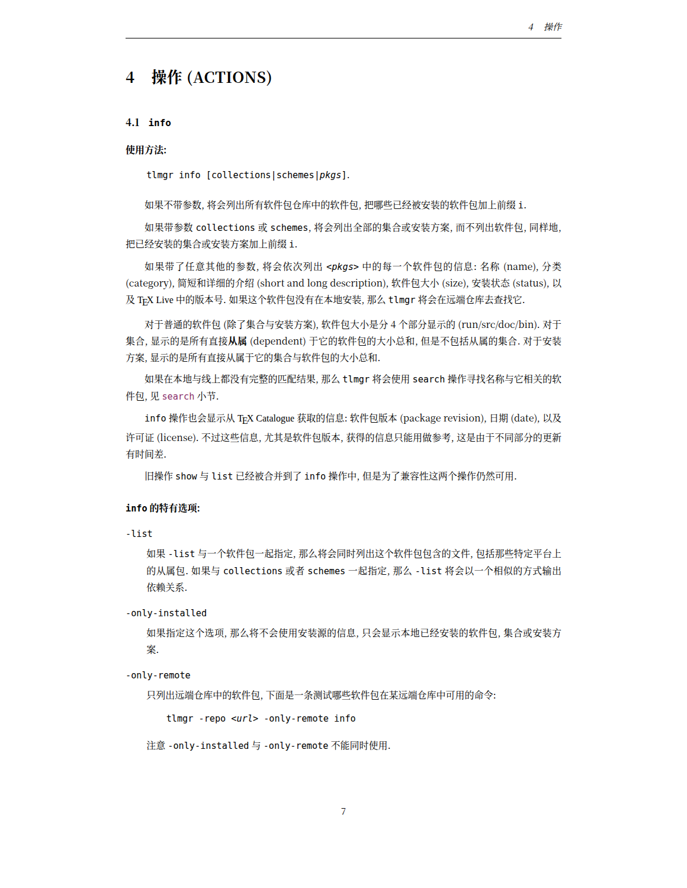4操作
4操作 (ACTIONS)
4.1 info
使用方法:
tlmgr info [collections|schemes|pkgs].
如果不带参数, 将会列出所有软件包仓库中的软件包, 把哪些已经被安装的软件包加上前缀 i.
如果带参数 collections 或 schemes, 将会列出全部的集合或安装方案, 而不列出软件包, 同样地, 把已经安装的集合或安装方案加上前缀 i.
如果带了任意其他的参数, 将会依次列出 <pkgs> 中的每一个软件包的信息: 名称 (name), 分类 (category), 简短和详细的介绍 (short and long description), 软件包大小 (size), 安装状态 (status), 以及 TEX Live 中的版本号. 如果这个软件包没有在本地安装, 那么 tlmgr 将会在远端仓库去查找它.
对于普通的软件包 (除了集合与安装方案), 软件包大小是分 4 个部分显示的 (run/src/doc/bin). 对于集合, 显示的是所有直接从属 (dependent) 于它的软件包的大小总和, 但是不包括从属的集合. 对于安装方案, 显示的是所有直接从属于它的集合与软件包的大小总和.
如果在本地与线上都没有完整的匹配结果, 那么 tlmgr 将会使用 search 操作寻找名称与它相关的软件包, 见 search 小节.
info 操作也会显示从 TEX Catalogue 获取的信息: 软件包版本 (package revision), 日期 (date), 以及许可证 (license). 不过这些信息, 尤其是软件包版本, 获得的信息只能用做参考, 这是由于不同部分的更新有时间差.
旧操作 show 与 list 已经被合并到了 info 操作中, 但是为了兼容性这两个操作仍然可用.
info 的特有选项:
-list
如果 -list 与一个软件包一起指定, 那么将会同时列出这个软件包包含的文件, 包括那些特定平台上的从属包. 如果与 collections 或者 schemes 一起指定, 那么 -list 将会以一个相似的方式输出依赖关系.
-only-installed
如果指定这个选项, 那么将不会使用安装源的信息, 只会显示本地已经安装的软件包, 集合或安装方案.
-only-remote
只列出远端仓库中的软件包, 下面是一条测试哪些软件包在某远端仓库中可用的命令:
tlmgr -repo <url> -only-remote info
注意 -only-installed 与 -only-remote 不能同时使用.
7